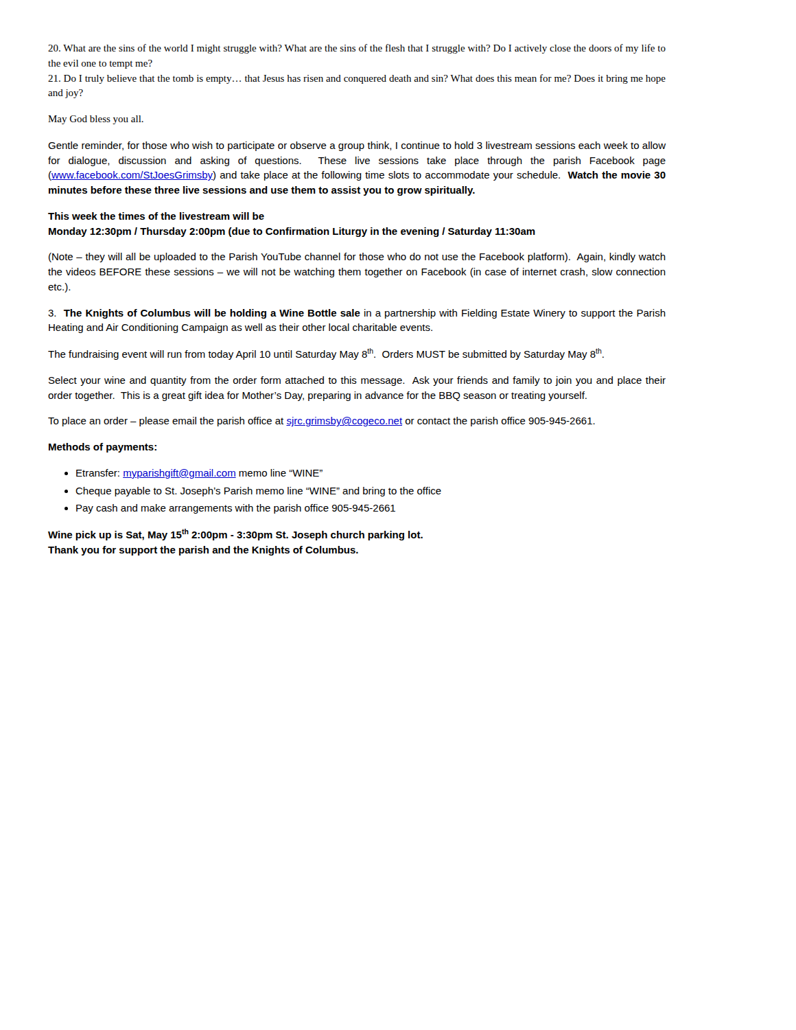20. What are the sins of the world I might struggle with? What are the sins of the flesh that I struggle with? Do I actively close the doors of my life to the evil one to tempt me?
21. Do I truly believe that the tomb is empty… that Jesus has risen and conquered death and sin? What does this mean for me? Does it bring me hope and joy?
May God bless you all.
Gentle reminder, for those who wish to participate or observe a group think, I continue to hold 3 livestream sessions each week to allow for dialogue, discussion and asking of questions. These live sessions take place through the parish Facebook page (www.facebook.com/StJoesGrimsby) and take place at the following time slots to accommodate your schedule. Watch the movie 30 minutes before these three live sessions and use them to assist you to grow spiritually.
This week the times of the livestream will be
Monday 12:30pm / Thursday 2:00pm (due to Confirmation Liturgy in the evening / Saturday 11:30am
(Note – they will all be uploaded to the Parish YouTube channel for those who do not use the Facebook platform). Again, kindly watch the videos BEFORE these sessions – we will not be watching them together on Facebook (in case of internet crash, slow connection etc.).
3. The Knights of Columbus will be holding a Wine Bottle sale in a partnership with Fielding Estate Winery to support the Parish Heating and Air Conditioning Campaign as well as their other local charitable events.
The fundraising event will run from today April 10 until Saturday May 8th. Orders MUST be submitted by Saturday May 8th.
Select your wine and quantity from the order form attached to this message. Ask your friends and family to join you and place their order together. This is a great gift idea for Mother’s Day, preparing in advance for the BBQ season or treating yourself.
To place an order – please email the parish office at sjrc.grimsby@cogeco.net or contact the parish office 905-945-2661.
Methods of payments:
Etransfer: myparishgift@gmail.com memo line “WINE”
Cheque payable to St. Joseph’s Parish memo line “WINE” and bring to the office
Pay cash and make arrangements with the parish office 905-945-2661
Wine pick up is Sat, May 15th 2:00pm - 3:30pm St. Joseph church parking lot.
Thank you for support the parish and the Knights of Columbus.